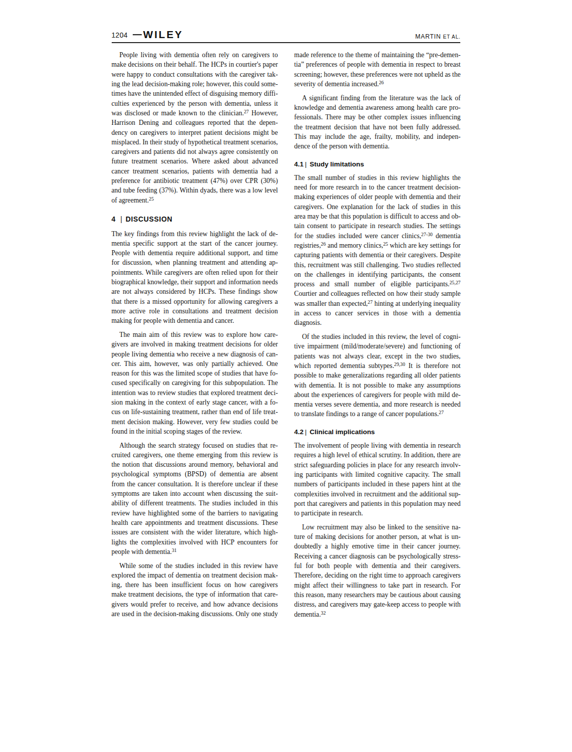1204 WILEY
Martin et al.
People living with dementia often rely on caregivers to make decisions on their behalf. The HCPs in courtier's paper were happy to conduct consultations with the caregiver taking the lead decision-making role; however, this could sometimes have the unintended effect of disguising memory difficulties experienced by the person with dementia, unless it was disclosed or made known to the clinician.27 However, Harrison Dening and colleagues reported that the dependency on caregivers to interpret patient decisions might be misplaced. In their study of hypothetical treatment scenarios, caregivers and patients did not always agree consistently on future treatment scenarios. Where asked about advanced cancer treatment scenarios, patients with dementia had a preference for antibiotic treatment (47%) over CPR (30%) and tube feeding (37%). Within dyads, there was a low level of agreement.25
4|DISCUSSION
The key findings from this review highlight the lack of dementia specific support at the start of the cancer journey. People with dementia require additional support, and time for discussion, when planning treatment and attending appointments. While caregivers are often relied upon for their biographical knowledge, their support and information needs are not always considered by HCPs. These findings show that there is a missed opportunity for allowing caregivers a more active role in consultations and treatment decision making for people with dementia and cancer.
The main aim of this review was to explore how caregivers are involved in making treatment decisions for older people living dementia who receive a new diagnosis of cancer. This aim, however, was only partially achieved. One reason for this was the limited scope of studies that have focused specifically on caregiving for this subpopulation. The intention was to review studies that explored treatment decision making in the context of early stage cancer, with a focus on life-sustaining treatment, rather than end of life treatment decision making. However, very few studies could be found in the initial scoping stages of the review.
Although the search strategy focused on studies that recruited caregivers, one theme emerging from this review is the notion that discussions around memory, behavioral and psychological symptoms (BPSD) of dementia are absent from the cancer consultation. It is therefore unclear if these symptoms are taken into account when discussing the suitability of different treatments. The studies included in this review have highlighted some of the barriers to navigating health care appointments and treatment discussions. These issues are consistent with the wider literature, which highlights the complexities involved with HCP encounters for people with dementia.31
While some of the studies included in this review have explored the impact of dementia on treatment decision making, there has been insufficient focus on how caregivers make treatment decisions, the type of information that caregivers would prefer to receive, and how advance decisions are used in the decision-making discussions. Only one study made reference to the theme of maintaining the “pre-dementia” preferences of people with dementia in respect to breast screening; however, these preferences were not upheld as the severity of dementia increased.26
A significant finding from the literature was the lack of knowledge and dementia awareness among health care professionals. There may be other complex issues influencing the treatment decision that have not been fully addressed. This may include the age, frailty, mobility, and independence of the person with dementia.
4.1|Study limitations
The small number of studies in this review highlights the need for more research in to the cancer treatment decision-making experiences of older people with dementia and their caregivers. One explanation for the lack of studies in this area may be that this population is difficult to access and obtain consent to participate in research studies. The settings for the studies included were cancer clinics,27-30 dementia registries,26 and memory clinics,25 which are key settings for capturing patients with dementia or their caregivers. Despite this, recruitment was still challenging. Two studies reflected on the challenges in identifying participants, the consent process and small number of eligible participants.25,27 Courtier and colleagues reflected on how their study sample was smaller than expected,27 hinting at underlying inequality in access to cancer services in those with a dementia diagnosis.
Of the studies included in this review, the level of cognitive impairment (mild/moderate/severe) and functioning of patients was not always clear, except in the two studies, which reported dementia subtypes.29,30 It is therefore not possible to make generalizations regarding all older patients with dementia. It is not possible to make any assumptions about the experiences of caregivers for people with mild dementia verses severe dementia, and more research is needed to translate findings to a range of cancer populations.27
4.2|Clinical implications
The involvement of people living with dementia in research requires a high level of ethical scrutiny. In addition, there are strict safeguarding policies in place for any research involving participants with limited cognitive capacity. The small numbers of participants included in these papers hint at the complexities involved in recruitment and the additional support that caregivers and patients in this population may need to participate in research.
Low recruitment may also be linked to the sensitive nature of making decisions for another person, at what is undoubtedly a highly emotive time in their cancer journey. Receiving a cancer diagnosis can be psychologically stressful for both people with dementia and their caregivers. Therefore, deciding on the right time to approach caregivers might affect their willingness to take part in research. For this reason, many researchers may be cautious about causing distress, and caregivers may gate-keep access to people with dementia.32